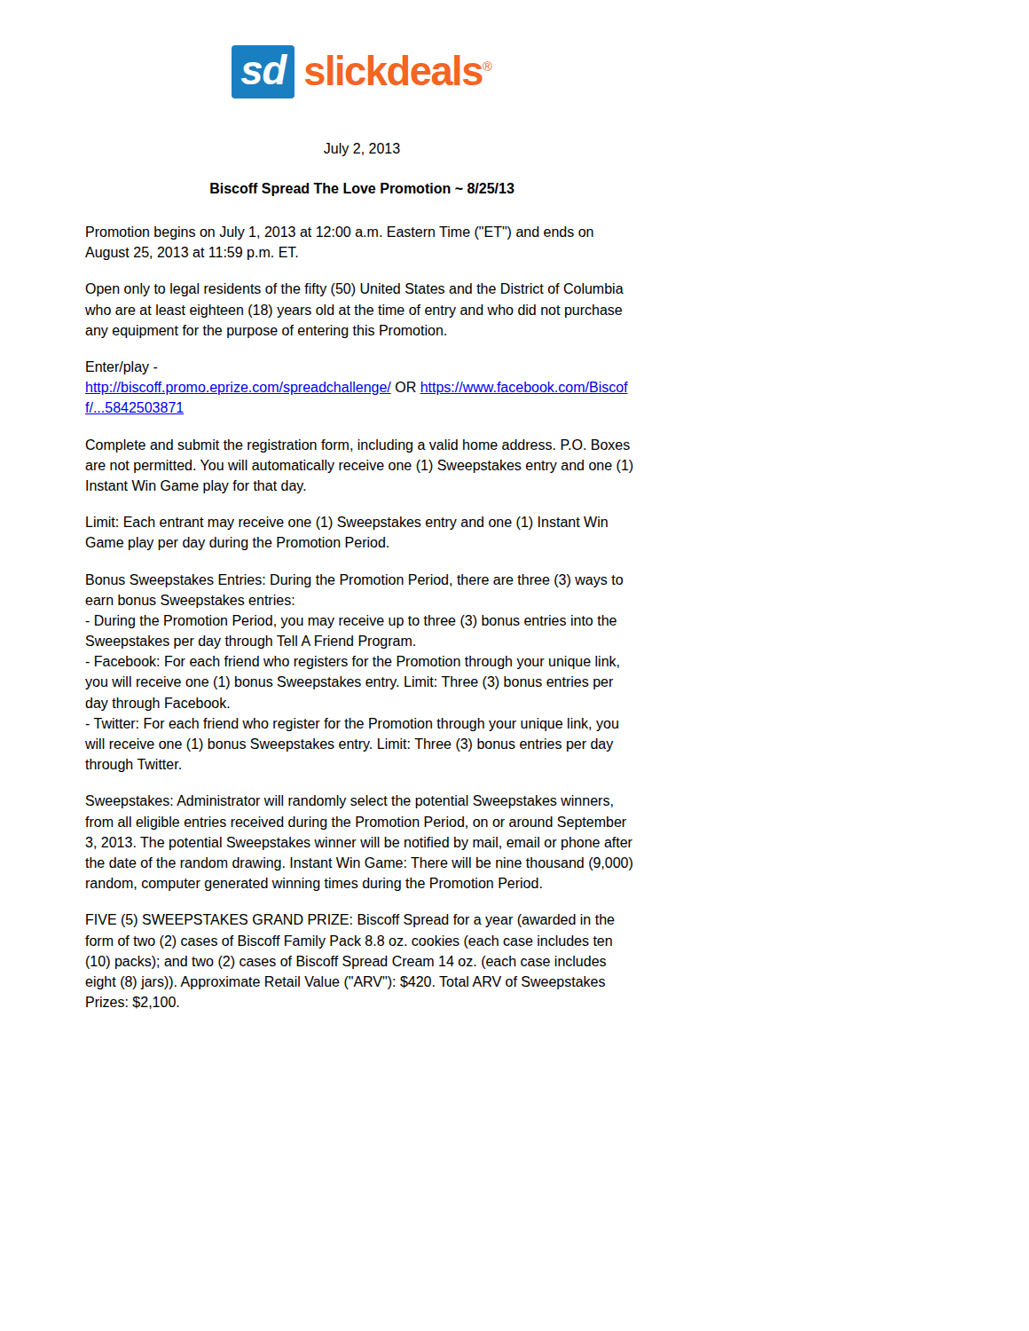sd slickdeals®
July 2, 2013
Biscoff Spread The Love Promotion ~ 8/25/13
Promotion begins on July 1, 2013 at 12:00 a.m. Eastern Time ("ET") and ends on August 25, 2013 at 11:59 p.m. ET.
Open only to legal residents of the fifty (50) United States and the District of Columbia who are at least eighteen (18) years old at the time of entry and who did not purchase any equipment for the purpose of entering this Promotion.
Enter/play -
http://biscoff.promo.eprize.com/spreadchallenge/ OR https://www.facebook.com/Biscoff/...5842503871
Complete and submit the registration form, including a valid home address. P.O. Boxes are not permitted. You will automatically receive one (1) Sweepstakes entry and one (1) Instant Win Game play for that day.
Limit: Each entrant may receive one (1) Sweepstakes entry and one (1) Instant Win Game play per day during the Promotion Period.
Bonus Sweepstakes Entries: During the Promotion Period, there are three (3) ways to earn bonus Sweepstakes entries:
- During the Promotion Period, you may receive up to three (3) bonus entries into the Sweepstakes per day through Tell A Friend Program.
- Facebook: For each friend who registers for the Promotion through your unique link, you will receive one (1) bonus Sweepstakes entry. Limit: Three (3) bonus entries per day through Facebook.
- Twitter: For each friend who register for the Promotion through your unique link, you will receive one (1) bonus Sweepstakes entry. Limit: Three (3) bonus entries per day through Twitter.
Sweepstakes: Administrator will randomly select the potential Sweepstakes winners, from all eligible entries received during the Promotion Period, on or around September 3, 2013. The potential Sweepstakes winner will be notified by mail, email or phone after the date of the random drawing. Instant Win Game: There will be nine thousand (9,000) random, computer generated winning times during the Promotion Period.
FIVE (5) SWEEPSTAKES GRAND PRIZE: Biscoff Spread for a year (awarded in the form of two (2) cases of Biscoff Family Pack 8.8 oz. cookies (each case includes ten (10) packs); and two (2) cases of Biscoff Spread Cream 14 oz. (each case includes eight (8) jars)). Approximate Retail Value ("ARV"): $420. Total ARV of Sweepstakes Prizes: $2,100.